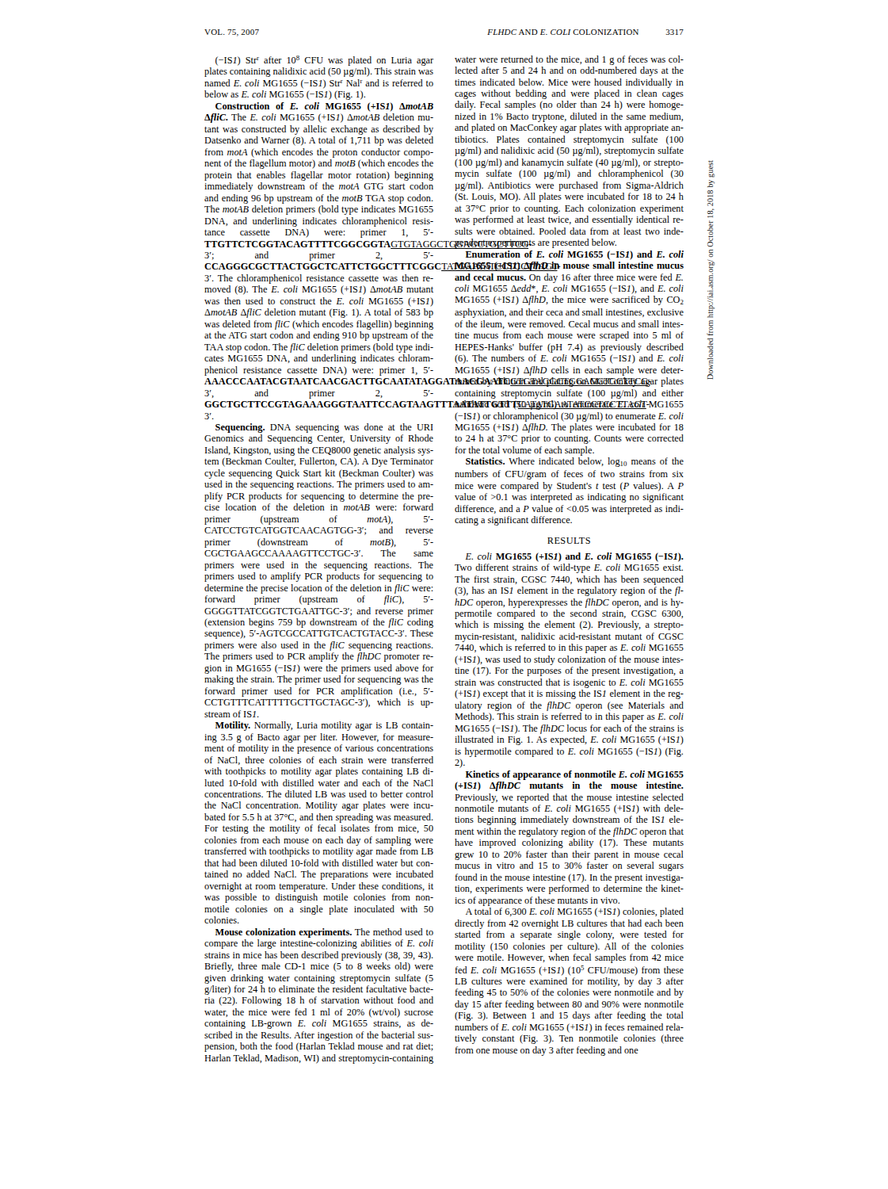Vol. 75, 2007
flhDC and E. coli colonization
3317
Downloaded from http://iai.asm.org/ on October 18, 2018 by guest
(−IS1) Strr after 108 CFU was plated on Luria agar plates containing nalidixic acid (50 µg/ml). This strain was named E. coli MG1655 (−IS1) Strr Nalr and is referred to below as E. coli MG1655 (−IS1) (Fig. 1).
Construction of E. coli MG1655 (+IS1) ΔmotAB ΔfliC. The E. coli MG1655 (+IS1) ΔmotAB deletion mutant was constructed by allelic exchange as described by Datsenko and Warner (8). A total of 1,711 bp was deleted from motA (which encodes the proton conductor component of the flagellum motor) and motB (which encodes the protein that enables flagellar motor rotation) beginning immediately downstream of the motA GTG start codon and ending 96 bp upstream of the motB TGA stop codon. The motAB deletion primers (bold type indicates MG1655 DNA, and underlining indicates chloramphenicol resistance cassette DNA) were: primer 1, 5′-TTGTTCTCGGTACAGTTTTCGGCGGTA GTGTAGGCTGGAGCTGCTTCG-3′; and primer 2, 5′-CCAGGGCGCTTACTGGCTCATTCTGGCTTTCGGC TATGAATATCCTCCTTAGT-3′. The chloramphenicol resistance cassette was then removed (8). The E. coli MG1655 (+IS1) ΔmotAB mutant was then used to construct the E. coli MG1655 (+IS1) ΔmotAB ΔfliC deletion mutant (Fig. 1). A total of 583 bp was deleted from fliC (which encodes flagellin) beginning at the ATG start codon and ending 910 bp upstream of the TAA stop codon. The fliC deletion primers (bold type indicates MG1655 DNA, and underlining indicates chloramphenicol resistance cassette DNA) were: primer 1, 5′-AAACCCAATACGTAATCAACGACTTGCAATATAGGATAACGAATC GTGTAGGCTGGAGCTGCTTCG-3′, and primer 2, 5′-GGCTGCTTCCGTAGAAAGGGTAATTCCAGTAAGTTTAATATTGTTT CATATGAATATCCTCCTTAGT-3′.
Sequencing. DNA sequencing was done at the URI Genomics and Sequencing Center, University of Rhode Island, Kingston, using the CEQ8000 genetic analysis system (Beckman Coulter, Fullerton, CA). A Dye Terminator cycle sequencing Quick Start kit (Beckman Coulter) was used in the sequencing reactions. The primers used to amplify PCR products for sequencing to determine the precise location of the deletion in motAB were: forward primer (upstream of motA), 5′-CATCCTGTCATGGTCAACAGTGG-3′; and reverse primer (downstream of motB), 5′-CGCTGAAGCCAAAAGTTCCTGC-3′. The same primers were used in the sequencing reactions. The primers used to amplify PCR products for sequencing to determine the precise location of the deletion in fliC were: forward primer (upstream of fliC), 5′-GGGGTTATCGGTCTGAATTGC-3′; and reverse primer (extension begins 759 bp downstream of the fliC coding sequence), 5′-AGTCGCCATTGTCACTGTACC-3′. These primers were also used in the fliC sequencing reactions. The primers used to PCR amplify the flhDC promoter region in MG1655 (−IS1) were the primers used above for making the strain. The primer used for sequencing was the forward primer used for PCR amplification (i.e., 5′-CCTGTTTCATTTTTGCTTGCTAGC-3′), which is upstream of IS1.
Motility. Normally, Luria motility agar is LB containing 3.5 g of Bacto agar per liter. However, for measurement of motility in the presence of various concentrations of NaCl, three colonies of each strain were transferred with toothpicks to motility agar plates containing LB diluted 10-fold with distilled water and each of the NaCl concentrations. The diluted LB was used to better control the NaCl concentration. Motility agar plates were incubated for 5.5 h at 37°C, and then spreading was measured. For testing the motility of fecal isolates from mice, 50 colonies from each mouse on each day of sampling were transferred with toothpicks to motility agar made from LB that had been diluted 10-fold with distilled water but contained no added NaCl. The preparations were incubated overnight at room temperature. Under these conditions, it was possible to distinguish motile colonies from nonmotile colonies on a single plate inoculated with 50 colonies.
Mouse colonization experiments. The method used to compare the large intestine-colonizing abilities of E. coli strains in mice has been described previously (38, 39, 43). Briefly, three male CD-1 mice (5 to 8 weeks old) were given drinking water containing streptomycin sulfate (5 g/liter) for 24 h to eliminate the resident facultative bacteria (22). Following 18 h of starvation without food and water, the mice were fed 1 ml of 20% (wt/vol) sucrose containing LB-grown E. coli MG1655 strains, as described in the Results. After ingestion of the bacterial suspension, both the food (Harlan Teklad mouse and rat diet; Harlan Teklad, Madison, WI) and streptomycin-containing water were returned to the mice, and 1 g of feces was collected after 5 and 24 h and on odd-numbered days at the times indicated below. Mice were housed individually in cages without bedding and were placed in clean cages daily. Fecal samples (no older than 24 h) were homogenized in 1% Bacto tryptone, diluted in the same medium, and plated on MacConkey agar plates with appropriate antibiotics. Plates contained streptomycin sulfate (100 µg/ml) and nalidixic acid (50 µg/ml), streptomycin sulfate (100 µg/ml) and kanamycin sulfate (40 µg/ml), or streptomycin sulfate (100 µg/ml) and chloramphenicol (30 µg/ml). Antibiotics were purchased from Sigma-Aldrich (St. Louis, MO). All plates were incubated for 18 to 24 h at 37°C prior to counting. Each colonization experiment was performed at least twice, and essentially identical results were obtained. Pooled data from at least two independent experiments are presented below.
Enumeration of E. coli MG1655 (−IS1) and E. coli MG1655 (+IS1) ΔflhD in mouse small intestine mucus and cecal mucus. On day 16 after three mice were fed E. coli MG1655 Δedd*, E. coli MG1655 (−IS1), and E. coli MG1655 (+IS1) ΔflhD, the mice were sacrificed by CO2 asphyxiation, and their ceca and small intestines, exclusive of the ileum, were removed. Cecal mucus and small intestine mucus from each mouse were scraped into 5 ml of HEPES-Hanks' buffer (pH 7.4) as previously described (6). The numbers of E. coli MG1655 (−IS1) and E. coli MG1655 (+IS1) ΔflhD cells in each sample were determined by dilution and plating on MacConkey agar plates containing streptomycin sulfate (100 µg/ml) and either nalidixic acid (50 µg/ml) to enumerate E. coli MG1655 (−IS1) or chloramphenicol (30 µg/ml) to enumerate E. coli MG1655 (+IS1) ΔflhD. The plates were incubated for 18 to 24 h at 37°C prior to counting. Counts were corrected for the total volume of each sample.
Statistics. Where indicated below, log10 means of the numbers of CFU/gram of feces of two strains from six mice were compared by Student's t test (P values). A P value of >0.1 was interpreted as indicating no significant difference, and a P value of <0.05 was interpreted as indicating a significant difference.
Results
E. coli MG1655 (+IS1) and E. coli MG1655 (−IS1). Two different strains of wild-type E. coli MG1655 exist. The first strain, CGSC 7440, which has been sequenced (3), has an IS1 element in the regulatory region of the flhDC operon, hyperexpresses the flhDC operon, and is hypermotile compared to the second strain, CGSC 6300, which is missing the element (2). Previously, a streptomycin-resistant, nalidixic acid-resistant mutant of CGSC 7440, which is referred to in this paper as E. coli MG1655 (+IS1), was used to study colonization of the mouse intestine (17). For the purposes of the present investigation, a strain was constructed that is isogenic to E. coli MG1655 (+IS1) except that it is missing the IS1 element in the regulatory region of the flhDC operon (see Materials and Methods). This strain is referred to in this paper as E. coli MG1655 (−IS1). The flhDC locus for each of the strains is illustrated in Fig. 1. As expected, E. coli MG1655 (+IS1) is hypermotile compared to E. coli MG1655 (−IS1) (Fig. 2).
Kinetics of appearance of nonmotile E. coli MG1655 (+IS1) ΔflhDC mutants in the mouse intestine. Previously, we reported that the mouse intestine selected nonmotile mutants of E. coli MG1655 (+IS1) with deletions beginning immediately downstream of the IS1 element within the regulatory region of the flhDC operon that have improved colonizing ability (17). These mutants grew 10 to 20% faster than their parent in mouse cecal mucus in vitro and 15 to 30% faster on several sugars found in the mouse intestine (17). In the present investigation, experiments were performed to determine the kinetics of appearance of these mutants in vivo.
A total of 6,300 E. coli MG1655 (+IS1) colonies, plated directly from 42 overnight LB cultures that had each been started from a separate single colony, were tested for motility (150 colonies per culture). All of the colonies were motile. However, when fecal samples from 42 mice fed E. coli MG1655 (+IS1) (105 CFU/mouse) from these LB cultures were examined for motility, by day 3 after feeding 45 to 50% of the colonies were nonmotile and by day 15 after feeding between 80 and 90% were nonmotile (Fig. 3). Between 1 and 15 days after feeding the total numbers of E. coli MG1655 (+IS1) in feces remained relatively constant (Fig. 3). Ten nonmotile colonies (three from one mouse on day 3 after feeding and one